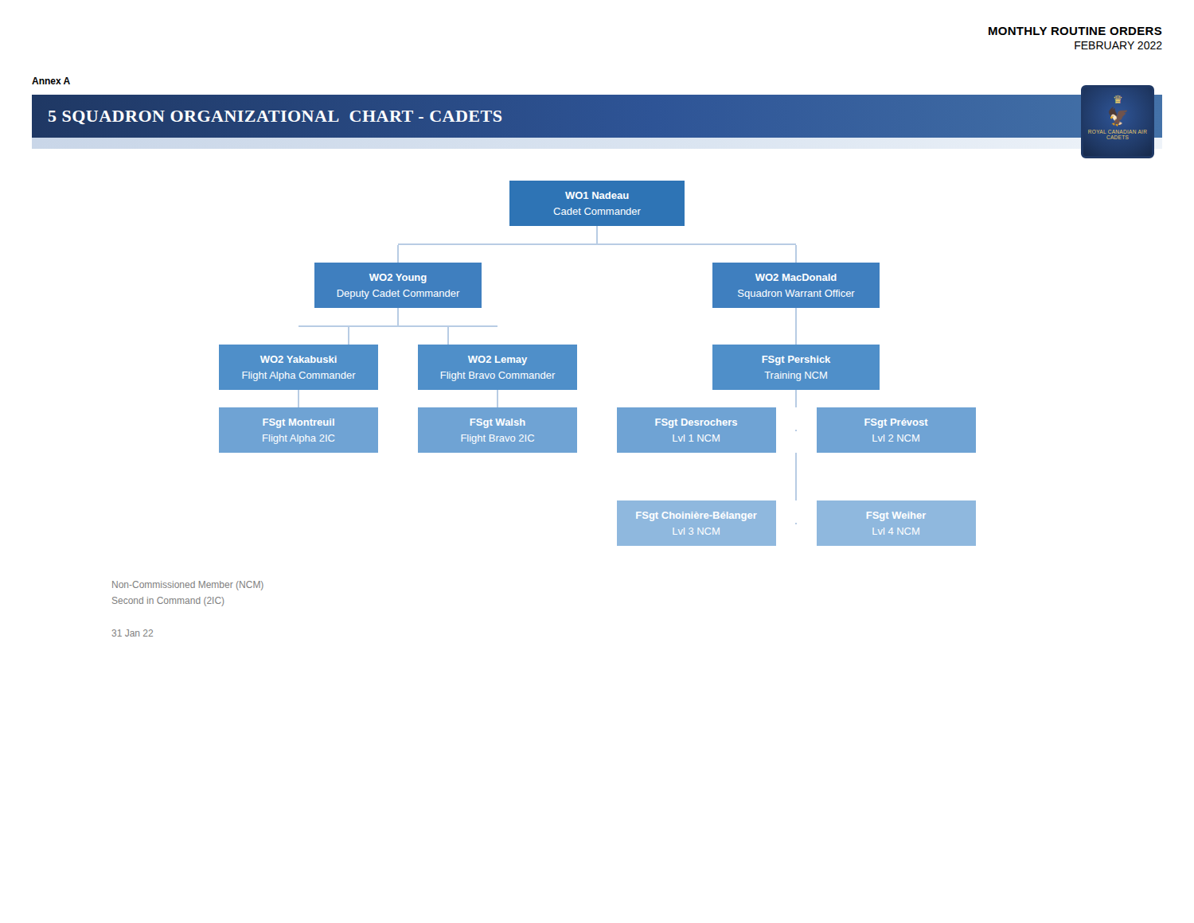MONTHLY ROUTINE ORDERS
FEBRUARY 2022
Annex A
5 SQUADRON ORGANIZATIONAL CHART - CADETS
♛
🦅
ROYAL CANADIAN AIR CADETS
| WO1 Nadeau Cadet Commander |
| WO2 Young Deputy Cadet Commander | WO2 MacDonald Squadron Warrant Officer |
| / WO2 Yakabuski Flight Alpha Commander / WO2 Lemay Flight Bravo Commander / | FSgt Pershick Training NCM |
| / FSgt Montreuil Flight Alpha 2IC / FSgt Walsh Flight Bravo 2IC / | / FSgt Desrochers Lvl 1 NCM / / FSgt Prévost Lvl 2 NCM / / FSgt Choinière-Bélanger Lvl 3 NCM / / FSgt Weiher Lvl 4 NCM / |
Non-Commissioned Member (NCM)
Second in Command (2IC)
31 Jan 22